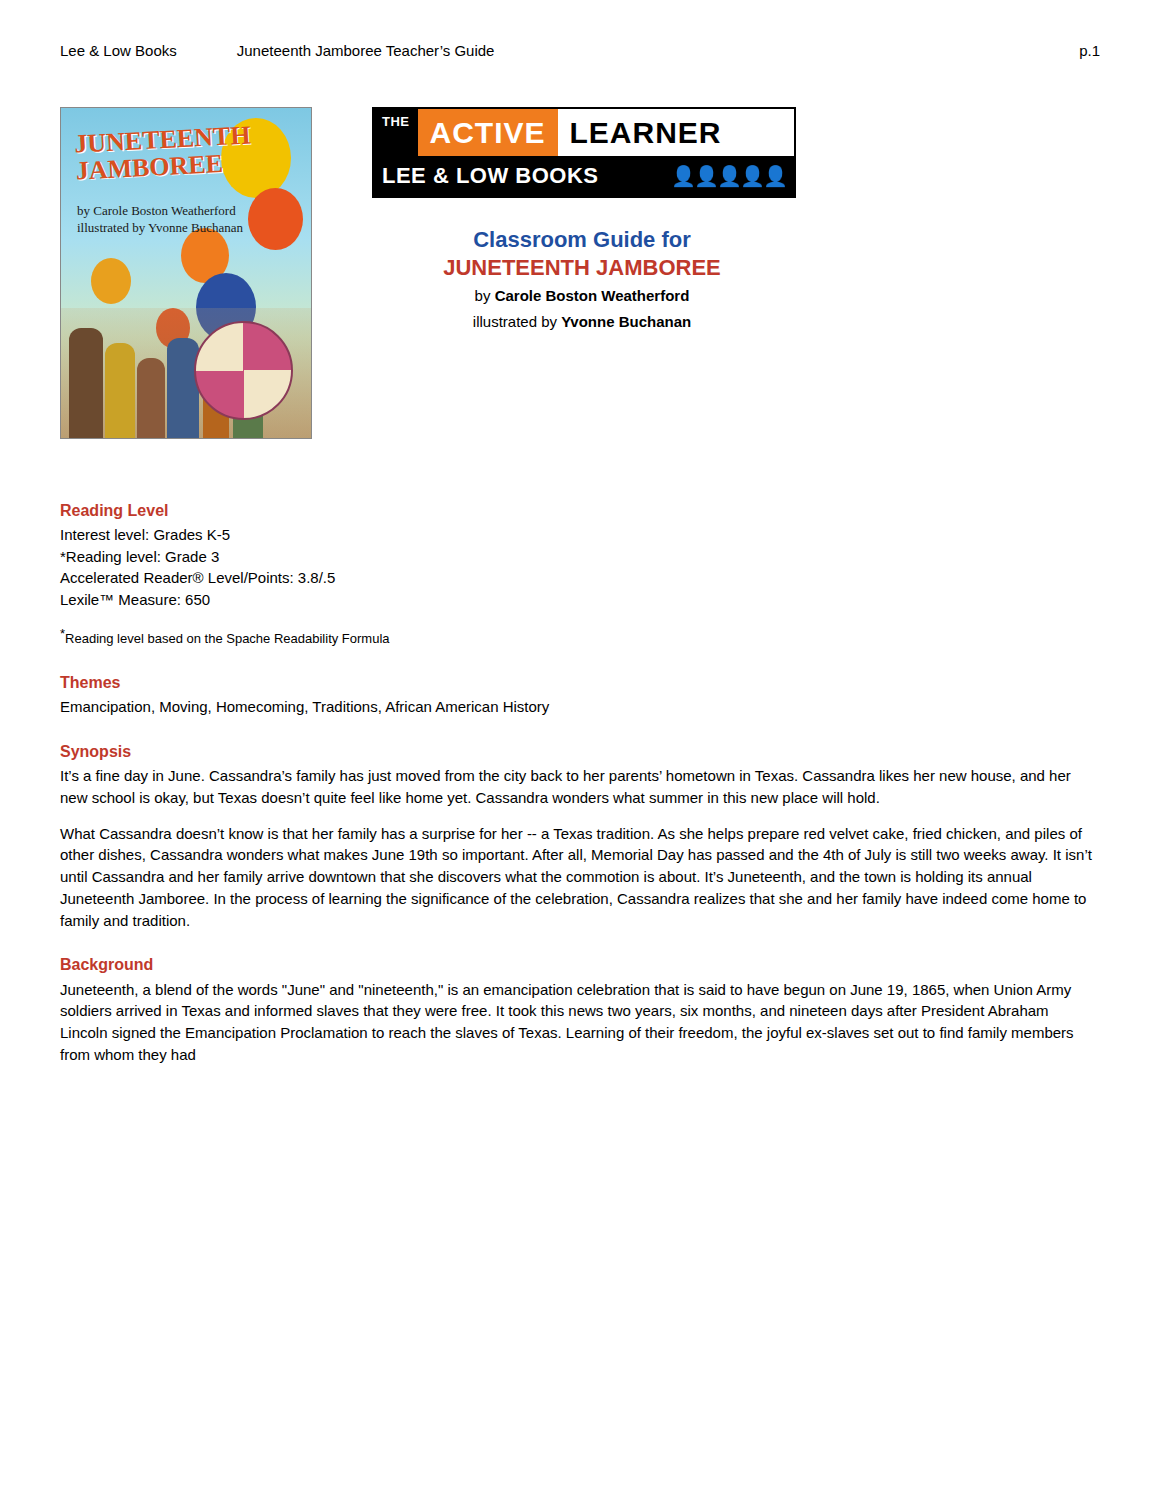Lee & Low Books Juneteenth Jamboree Teacher’s Guide p.1
JUNETEENTH
JAMBOREE
by Carole Boston Weatherford
illustrated by Yvonne Buchanan
THE
ACTIVE
LEARNER
LEE & LOW BOOKS
👤👤👤👤👤
Classroom Guide for
JUNETEENTH JAMBOREE
by Carole Boston Weatherford
illustrated by Yvonne Buchanan
Reading Level
Interest level: Grades K-5
*Reading level: Grade 3
Accelerated Reader® Level/Points: 3.8/.5
Lexile™ Measure: 650
*Reading level based on the Spache Readability Formula
Themes
Emancipation, Moving, Homecoming, Traditions, African American History
Synopsis
It’s a fine day in June. Cassandra’s family has just moved from the city back to her parents’ hometown in Texas. Cassandra likes her new house, and her new school is okay, but Texas doesn’t quite feel like home yet. Cassandra wonders what summer in this new place will hold.
What Cassandra doesn’t know is that her family has a surprise for her -- a Texas tradition. As she helps prepare red velvet cake, fried chicken, and piles of other dishes, Cassandra wonders what makes June 19th so important. After all, Memorial Day has passed and the 4th of July is still two weeks away. It isn’t until Cassandra and her family arrive downtown that she discovers what the commotion is about. It’s Juneteenth, and the town is holding its annual Juneteenth Jamboree. In the process of learning the significance of the celebration, Cassandra realizes that she and her family have indeed come home to family and tradition.
Background
Juneteenth, a blend of the words "June" and "nineteenth," is an emancipation celebration that is said to have begun on June 19, 1865, when Union Army soldiers arrived in Texas and informed slaves that they were free. It took this news two years, six months, and nineteen days after President Abraham Lincoln signed the Emancipation Proclamation to reach the slaves of Texas. Learning of their freedom, the joyful ex-slaves set out to find family members from whom they had